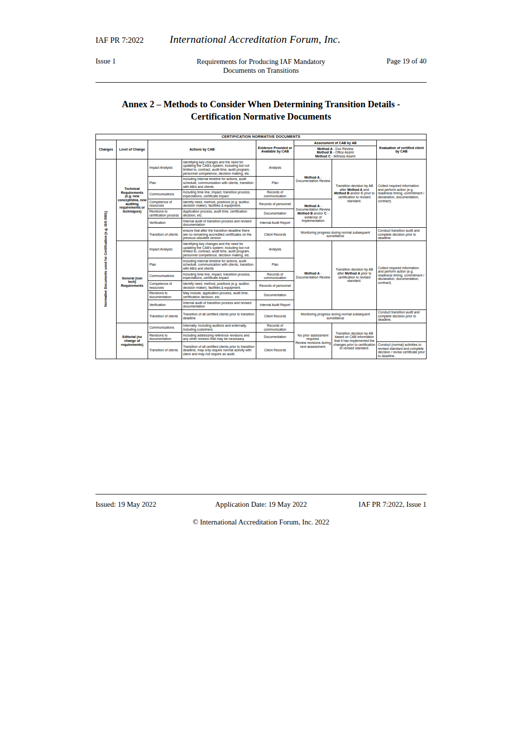IAF PR 7:2022
International Accreditation Forum, Inc.
Issue 1
Requirements for Producing IAF Mandatory
Documents on Transitions
Page 19 of 40
Annex 2 – Methods to Consider When Determining Transition Details -
Certification Normative Documents
| CERTIFICATION NORMATIVE DOCUMENTS |
| --- |
| Changes | Level of Change | Actions by CAB | Evidence Provided or Available by CAB | Assessment of CAB by AB | Evaluation of certified client by CAB |
| Method A - Doc Review Method B - Office Assmt Method C - Witness Assmt |
| Normative Documents used for Certification (e.g. ISO 9001) | Technical Requirements (e.g. new concept/idea, new auditing requirements or techniques) | Impact Analysis | Identifying key changes and the need for updating the CAB's system; including but not limited to, contract, audit time, audit program, personnel competence, decision making, etc. | Analysis | Method A - Documentation Review | Transition decision by AB after Method A and Method B and/or C prior to certification to revised standard. | Collect required information and perform action (e.g. readiness timing, commitment / declaration, documentation, contract) |
| Plan | Including internal timeline for actions, audit schedule, communication with clients, transition with AB/s and clients | Plan |
| Communications | Including time line, impact, transition process, expectations, certificate impact | Records of communication |
| Competence of resources | Identify need, method, positions (e.g. auditor, decision maker), facilities & equipment. | Records of personnel | Method A - Documentation Review Method B and/or C - evidence of implementation |
| Revisions to certification process | Application process, audit time, certification decision, etc. | Documentation |
| Verification | Internal audit of transition process and revised documentation | Internal Audit Report |
| Transition of clients | ensure that after the transition deadline there are no remaining accredited certificates on the previous obsolete version | Client Records | Monitoring progress during normal subsequent surveillance | Conduct transition audit and complete decision prior to deadline. |
| General (non tech) Requirements | Impact Analysis | Identifying key changes and the need for updating the CAB's system; including but not limited to, contract, audit time, audit program, personnel competence, decision making, etc. | Analysis | Method A - Documentation Review | Transition decision by AB after Method A prior to certification to revised standard. | Collect required information and perform action (e.g. readiness timing, commitment / declaration, documentation, contract) |
| Plan | Including internal timeline for actions, audit schedule, communication with clients, transition with AB/s and clients | Plan |
| Communications | Including time line, impact, transition process, expectations, certificate impact | Records of communication |
| Competence of resources | Identify need, method, positions (e.g. auditor, decision maker), facilities & equipment. | Records of personnel |
| Revisions to documentation | May include, application process, audit time, certification decision, etc. | Documentation |
| Verification | Internal audit of transition process and revised documentation | Internal Audit Report |
| Transition of clients | Transition of all certified clients prior to transition deadline | Client Records | Monitoring progress during normal subsequent surveillance | Conduct transition audit and complete decision prior to deadline. |
| Editorial (no change of requirements) | Communications | Internally, including auditors and externally, including customers. | Records of communication | No prior assessment required. Review revisions during next assessment. | Transition decision by AB based on CAB information that it has implemented the changes prior to certification to revised standard. | |
| Revisions to documentation | Including addressing reference revisions and any other revision that may be necessary. | Documentation |
| Transition of clients | Transition of all certified clients prior to transition deadline, may only require normal activity with client and may not require an audit. | Client Records | Conduct (normal) activities to revised standard and complete decision / revise certificate prior to deadline. |
Issued: 19 May 2022
Application Date: 19 May 2022
IAF PR 7:2022, Issue 1
© International Accreditation Forum, Inc. 2022